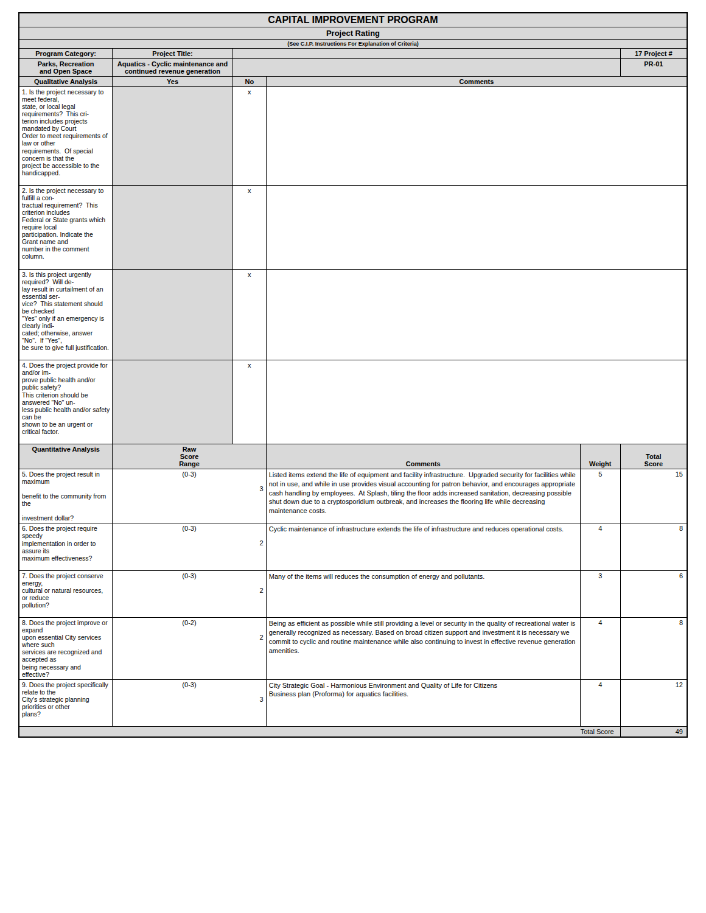| CAPITAL IMPROVEMENT PROGRAM |
| Project Rating |
| (See C.I.P. Instructions For Explanation of Criteria) |
| Program Category: | Project Title: | | 17 Project # |
| Parks, Recreation and Open Space | Aquatics - Cyclic maintenance and continued revenue generation | | PR-01 |
| Qualitative Analysis | Yes | No | Comments |
| 1. Is the project necessary to meet federal, state, or local legal requirements? This cri- terion includes projects mandated by Court Order to meet requirements of law or other requirements. Of special concern is that the project be accessible to the handicapped. | | x | |
| 2. Is the project necessary to fulfill a con- tractual requirement? This criterion includes Federal or State grants which require local participation. Indicate the Grant name and number in the comment column. | | x | |
| 3. Is this project urgently required? Will de- lay result in curtailment of an essential ser- vice? This statement should be checked "Yes" only if an emergency is clearly indi- cated; otherwise, answer "No". If "Yes", be sure to give full justification. | | x | |
| 4. Does the project provide for and/or im- prove public health and/or public safety? This criterion should be answered "No" un- less public health and/or safety can be shown to be an urgent or critical factor. | | x | |
| Quantitative Analysis | Raw Score Range | Comments | Weight | Total Score |
| 5. Does the project result in maximum benefit to the community from the investment dollar? | (0-3) 3 | Listed items extend the life of equipment and facility infrastructure. Upgraded security for facilities while not in use, and while in use provides visual accounting for patron behavior, and encourages appropriate cash handling by employees. At Splash, tiling the floor adds increased sanitation, decreasing possible shut down due to a cryptosporidium outbreak, and increases the flooring life while decreasing maintenance costs. | 5 | 15 |
| 6. Does the project require speedy implementation in order to assure its maximum effectiveness? | (0-3) 2 | Cyclic maintenance of infrastructure extends the life of infrastructure and reduces operational costs. | 4 | 8 |
| 7. Does the project conserve energy, cultural or natural resources, or reduce pollution? | (0-3) 2 | Many of the items will reduces the consumption of energy and pollutants. | 3 | 6 |
| 8. Does the project improve or expand upon essential City services where such services are recognized and accepted as being necessary and effective? | (0-2) 2 | Being as efficient as possible while still providing a level or security in the quality of recreational water is generally recognized as necessary. Based on broad citizen support and investment it is necessary we commit to cyclic and routine maintenance while also continuing to invest in effective revenue generation amenities. | 4 | 8 |
| 9. Does the project specifically relate to the City's strategic planning priorities or other plans? | (0-3) 3 | City Strategic Goal - Harmonious Environment and Quality of Life for Citizens Business plan (Proforma) for aquatics facilities. | 4 | 12 |
| Total Score | 49 |